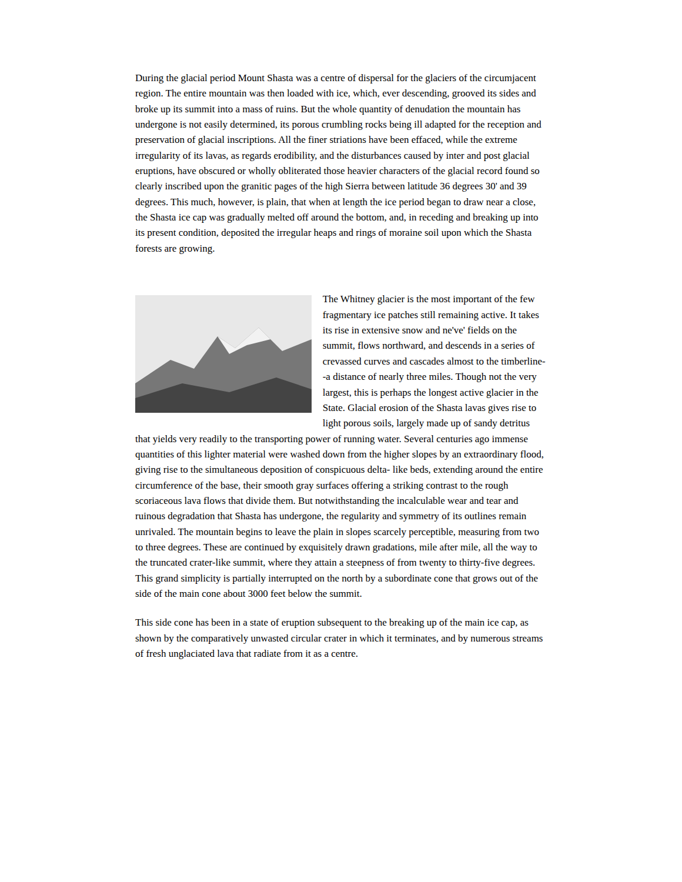During the glacial period Mount Shasta was a centre of dispersal for the glaciers of the circumjacent region. The entire mountain was then loaded with ice, which, ever descending, grooved its sides and broke up its summit into a mass of ruins. But the whole quantity of denudation the mountain has undergone is not easily determined, its porous crumbling rocks being ill adapted for the reception and preservation of glacial inscriptions. All the finer striations have been effaced, while the extreme irregularity of its lavas, as regards erodibility, and the disturbances caused by inter and post glacial eruptions, have obscured or wholly obliterated those heavier characters of the glacial record found so clearly inscribed upon the granitic pages of the high Sierra between latitude 36 degrees 30' and 39 degrees. This much, however, is plain, that when at length the ice period began to draw near a close, the Shasta ice cap was gradually melted off around the bottom, and, in receding and breaking up into its present condition, deposited the irregular heaps and rings of moraine soil upon which the Shasta forests are growing.
The Whitney glacier is the most important of the few fragmentary ice patches still remaining active. It takes its rise in extensive snow and ne've' fields on the summit, flows northward, and descends in a series of crevassed curves and cascades almost to the timberline--a distance of nearly three miles. Though not the very largest, this is perhaps the longest active glacier in the State. Glacial erosion of the Shasta lavas gives rise to light porous soils, largely made up of sandy detritus that yields very readily to the transporting power of running water. Several centuries ago immense quantities of this lighter material were washed down from the higher slopes by an extraordinary flood, giving rise to the simultaneous deposition of conspicuous delta- like beds, extending around the entire circumference of the base, their smooth gray surfaces offering a striking contrast to the rough scoriaceous lava flows that divide them. But notwithstanding the incalculable wear and tear and ruinous degradation that Shasta has undergone, the regularity and symmetry of its outlines remain unrivaled. The mountain begins to leave the plain in slopes scarcely perceptible, measuring from two to three degrees. These are continued by exquisitely drawn gradations, mile after mile, all the way to the truncated crater-like summit, where they attain a steepness of from twenty to thirty-five degrees. This grand simplicity is partially interrupted on the north by a subordinate cone that grows out of the side of the main cone about 3000 feet below the summit.
This side cone has been in a state of eruption subsequent to the breaking up of the main ice cap, as shown by the comparatively unwasted circular crater in which it terminates, and by numerous streams of fresh unglaciated lava that radiate from it as a centre.